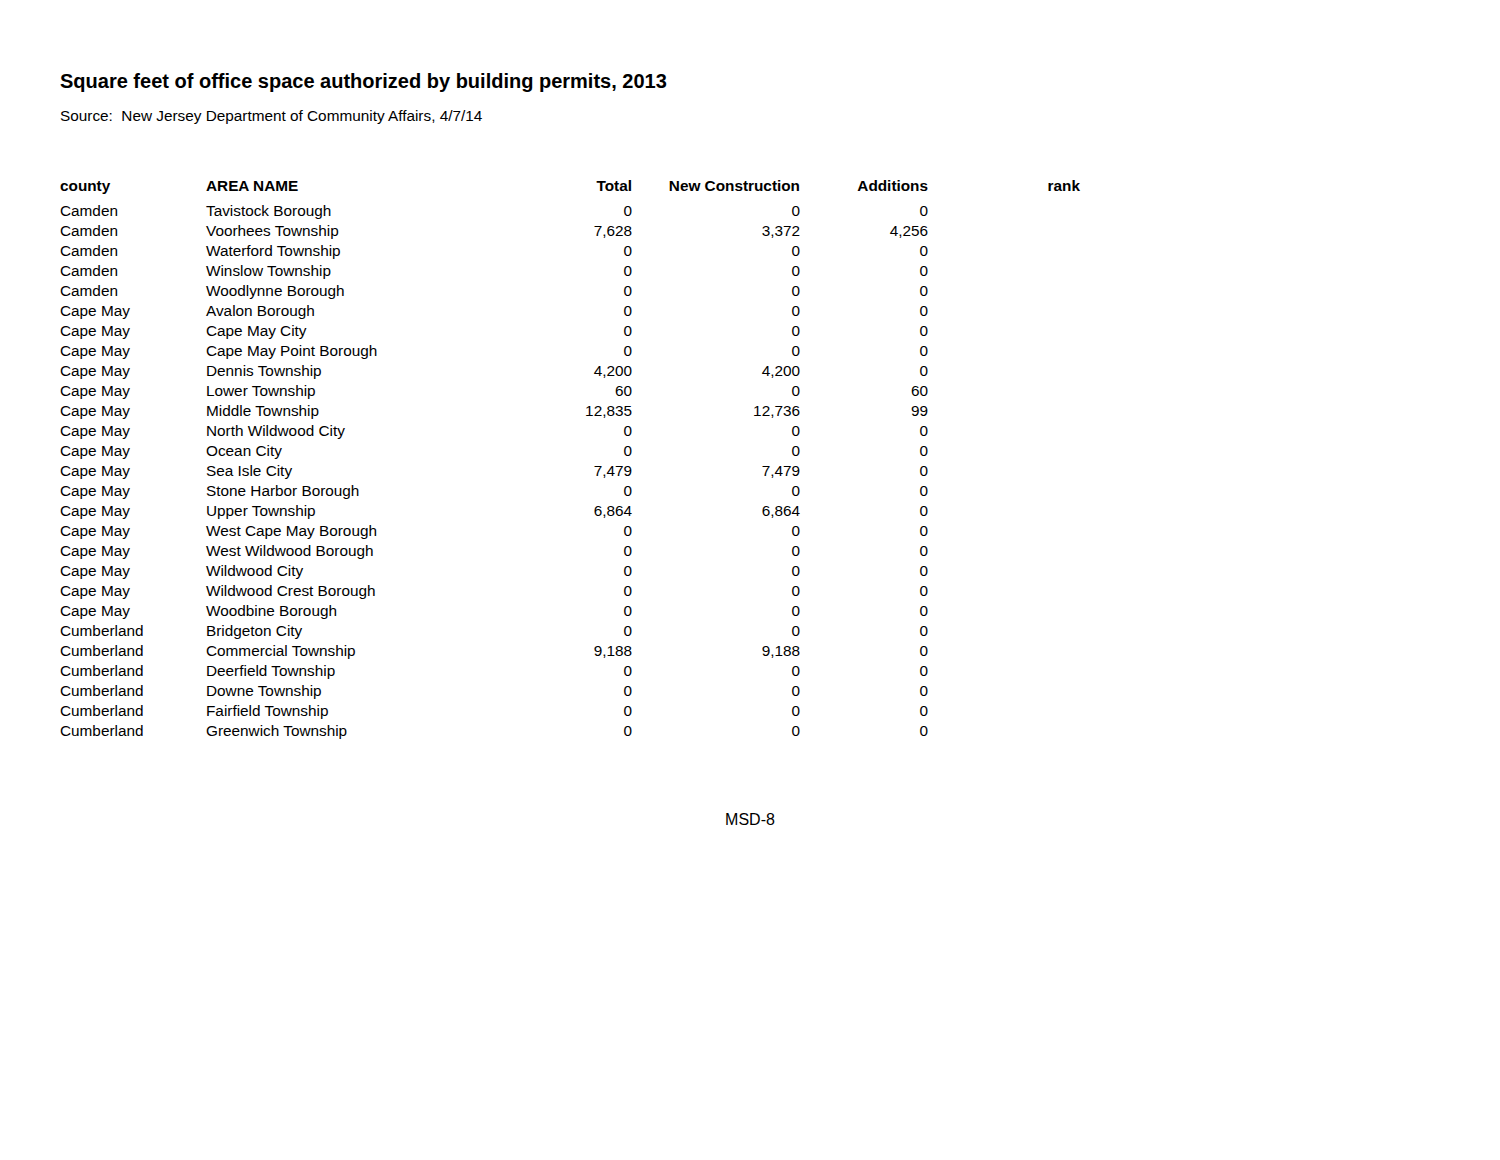Square feet of office space authorized by building permits, 2013
Source: New Jersey Department of Community Affairs, 4/7/14
| county | AREA NAME | Total | New Construction | Additions | rank |
| --- | --- | --- | --- | --- | --- |
| Camden | Tavistock Borough | 0 | 0 | 0 | |
| Camden | Voorhees Township | 7,628 | 3,372 | 4,256 | |
| Camden | Waterford Township | 0 | 0 | 0 | |
| Camden | Winslow Township | 0 | 0 | 0 | |
| Camden | Woodlynne Borough | 0 | 0 | 0 | |
| Cape May | Avalon Borough | 0 | 0 | 0 | |
| Cape May | Cape May City | 0 | 0 | 0 | |
| Cape May | Cape May Point Borough | 0 | 0 | 0 | |
| Cape May | Dennis Township | 4,200 | 4,200 | 0 | |
| Cape May | Lower Township | 60 | 0 | 60 | |
| Cape May | Middle Township | 12,835 | 12,736 | 99 | |
| Cape May | North Wildwood City | 0 | 0 | 0 | |
| Cape May | Ocean City | 0 | 0 | 0 | |
| Cape May | Sea Isle City | 7,479 | 7,479 | 0 | |
| Cape May | Stone Harbor Borough | 0 | 0 | 0 | |
| Cape May | Upper Township | 6,864 | 6,864 | 0 | |
| Cape May | West Cape May Borough | 0 | 0 | 0 | |
| Cape May | West Wildwood Borough | 0 | 0 | 0 | |
| Cape May | Wildwood City | 0 | 0 | 0 | |
| Cape May | Wildwood Crest Borough | 0 | 0 | 0 | |
| Cape May | Woodbine Borough | 0 | 0 | 0 | |
| Cumberland | Bridgeton City | 0 | 0 | 0 | |
| Cumberland | Commercial Township | 9,188 | 9,188 | 0 | |
| Cumberland | Deerfield Township | 0 | 0 | 0 | |
| Cumberland | Downe Township | 0 | 0 | 0 | |
| Cumberland | Fairfield Township | 0 | 0 | 0 | |
| Cumberland | Greenwich Township | 0 | 0 | 0 | |
MSD-8